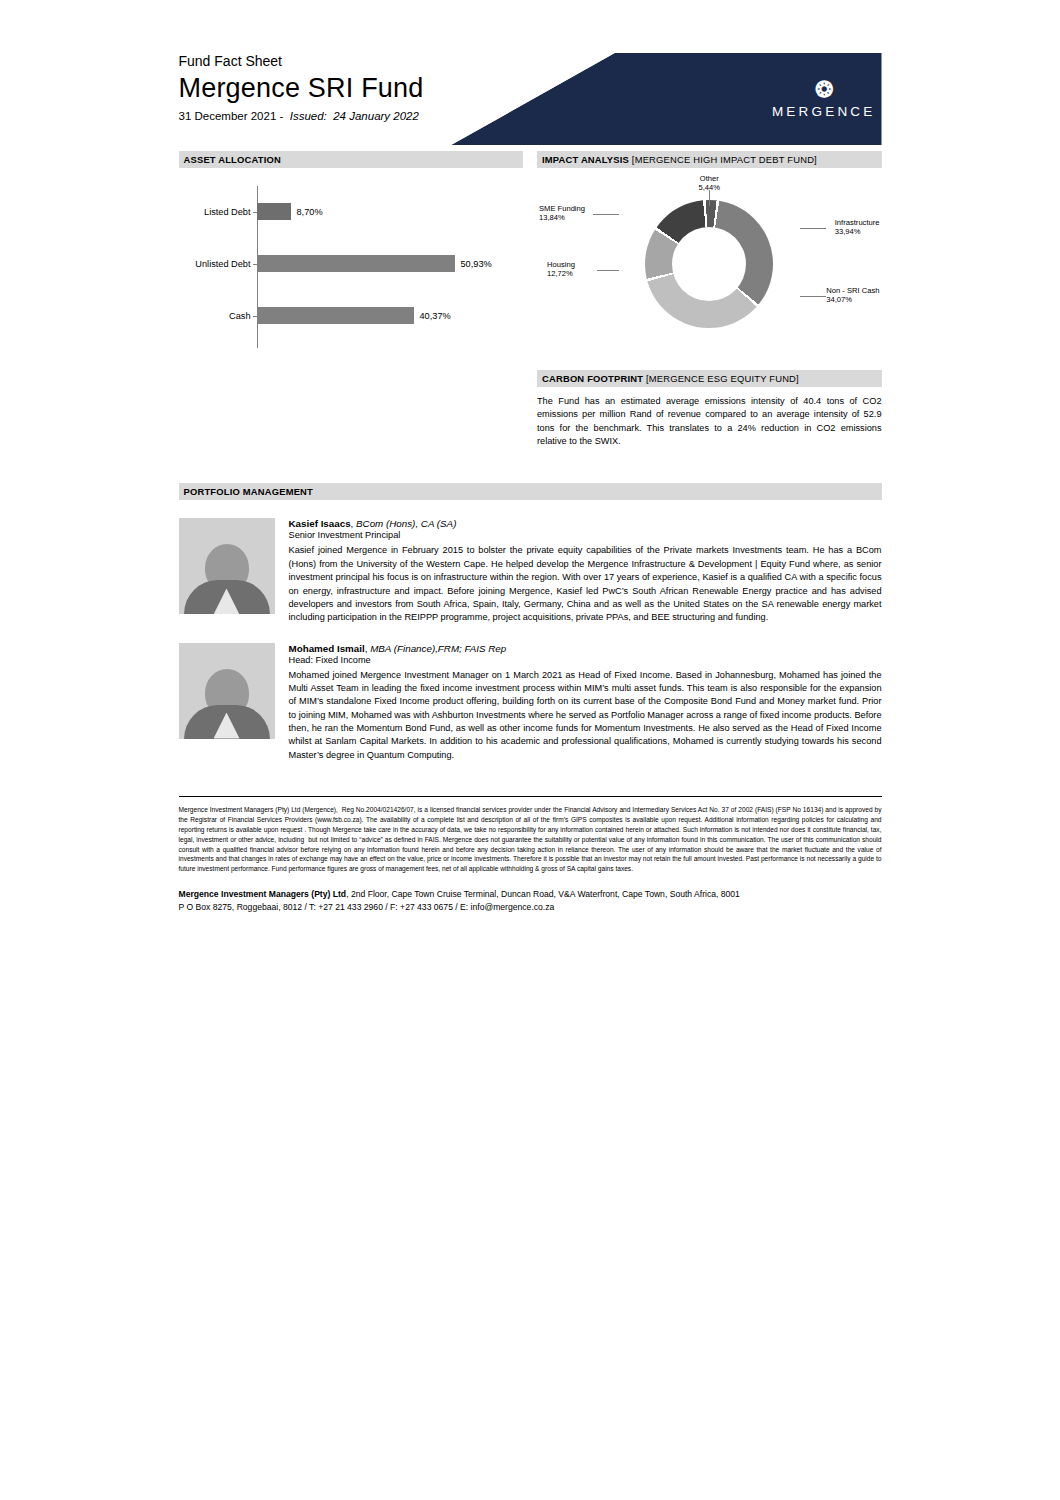❂
MERGENCE
Fund Fact Sheet
Mergence SRI Fund
31 December 2021 - Issued: 24 January 2022
ASSET ALLOCATION
Listed Debt
8,70%
Unlisted Debt
50,93%
Cash
40,37%
IMPACT ANALYSIS [MERGENCE HIGH IMPACT DEBT FUND]
Other
5,44%
SME Funding
13,84%
Housing
12,72%
Infrastructure
33,94%
Non - SRI Cash
34,07%
CARBON FOOTPRINT [MERGENCE ESG EQUITY FUND]
The Fund has an estimated average emissions intensity of 40.4 tons of CO2 emissions per million Rand of revenue compared to an average intensity of 52.9 tons for the benchmark. This translates to a 24% reduction in CO2 emissions relative to the SWIX.
PORTFOLIO MANAGEMENT
Kasief Isaacs, BCom (Hons), CA (SA)
Senior Investment Principal
Kasief joined Mergence in February 2015 to bolster the private equity capabilities of the Private markets Investments team. He has a BCom (Hons) from the University of the Western Cape. He helped develop the Mergence Infrastructure & Development | Equity Fund where, as senior investment principal his focus is on infrastructure within the region. With over 17 years of experience, Kasief is a qualified CA with a specific focus on energy, infrastructure and impact. Before joining Mergence, Kasief led PwC’s South African Renewable Energy practice and has advised developers and investors from South Africa, Spain, Italy, Germany, China and as well as the United States on the SA renewable energy market including participation in the REIPPP programme, project acquisitions, private PPAs, and BEE structuring and funding.
Mohamed Ismail, MBA (Finance),FRM; FAIS Rep
Head: Fixed Income
Mohamed joined Mergence Investment Manager on 1 March 2021 as Head of Fixed Income. Based in Johannesburg, Mohamed has joined the Multi Asset Team in leading the fixed income investment process within MIM’s multi asset funds. This team is also responsible for the expansion of MIM’s standalone Fixed Income product offering, building forth on its current base of the Composite Bond Fund and Money market fund. Prior to joining MIM, Mohamed was with Ashburton Investments where he served as Portfolio Manager across a range of fixed income products. Before then, he ran the Momentum Bond Fund, as well as other income funds for Momentum Investments. He also served as the Head of Fixed Income whilst at Sanlam Capital Markets. In addition to his academic and professional qualifications, Mohamed is currently studying towards his second Master’s degree in Quantum Computing.
Mergence Investment Managers (Pty) Ltd (Mergence), Reg No.2004/021426/07, is a licensed financial services provider under the Financial Advisory and Intermediary Services Act No. 37 of 2002 (FAIS) (FSP No 16134) and is approved by the Registrar of Financial Services Providers (www.fsb.co.za). The availability of a complete list and description of all of the firm’s GIPS composites is available upon request. Additional information regarding policies for calculating and reporting returns is available upon request . Though Mergence take care in the accuracy of data, we take no responsibility for any information contained herein or attached. Such information is not intended nor does it constitute financial, tax, legal, investment or other advice, including but not limited to “advice” as defined in FAIS. Mergence does not guarantee the suitability or potential value of any information found in this communication. The user of this communication should consult with a qualified financial advisor before relying on any information found herein and before any decision taking action in reliance thereon. The user of any information should be aware that the market fluctuate and the value of investments and that changes in rates of exchange may have an effect on the value, price or income investments. Therefore it is possible that an investor may not retain the full amount invested. Past performance is not necessarily a guide to future investment performance. Fund performance figures are gross of management fees, net of all applicable withholding & gross of SA capital gains taxes.
Mergence Investment Managers (Pty) Ltd, 2nd Floor, Cape Town Cruise Terminal, Duncan Road, V&A Waterfront, Cape Town, South Africa, 8001
P O Box 8275, Roggebaai, 8012 / T: +27 21 433 2960 / F: +27 433 0675 / E: info@mergence.co.za